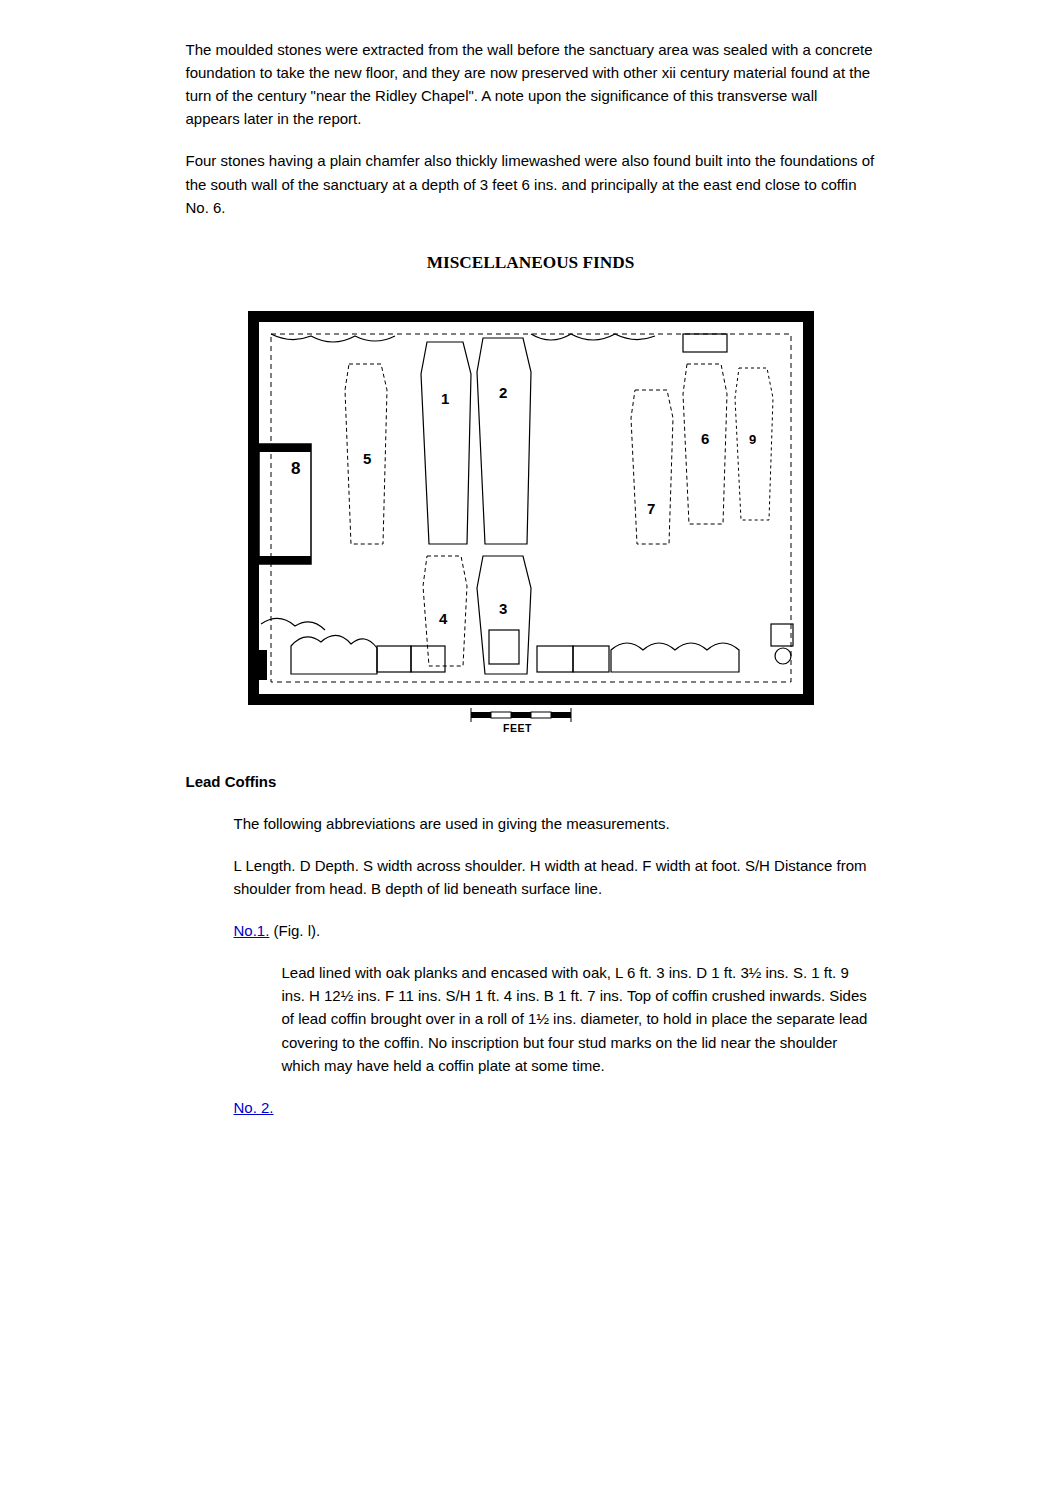The moulded stones were extracted from the wall before the sanctuary area was sealed with a concrete foundation to take the new floor, and they are now preserved with other xii century material found at the turn of the century "near the Ridley Chapel". A note upon the significance of this transverse wall appears later in the report.
Four stones having a plain chamfer also thickly limewashed were also found built into the foundations of the south wall of the sanctuary at a depth of 3 feet 6 ins. and principally at the east end close to coffin No. 6.
MISCELLANEOUS FINDS
5 1 2 4 3 7 6 9 8 FEET
Lead Coffins
The following abbreviations are used in giving the measurements.
L Length. D Depth. S width across shoulder. H width at head. F width at foot. S/H Distance from shoulder from head. B depth of lid beneath surface line.
No.1. (Fig. l).
Lead lined with oak planks and encased with oak, L 6 ft. 3 ins. D 1 ft. 3½ ins. S. 1 ft. 9 ins. H 12½ ins. F 11 ins. S/H 1 ft. 4 ins. B 1 ft. 7 ins. Top of coffin crushed inwards. Sides of lead coffin brought over in a roll of 1½ ins. diameter, to hold in place the separate lead covering to the coffin. No inscription but four stud marks on the lid near the shoulder which may have held a coffin plate at some time.
No. 2.